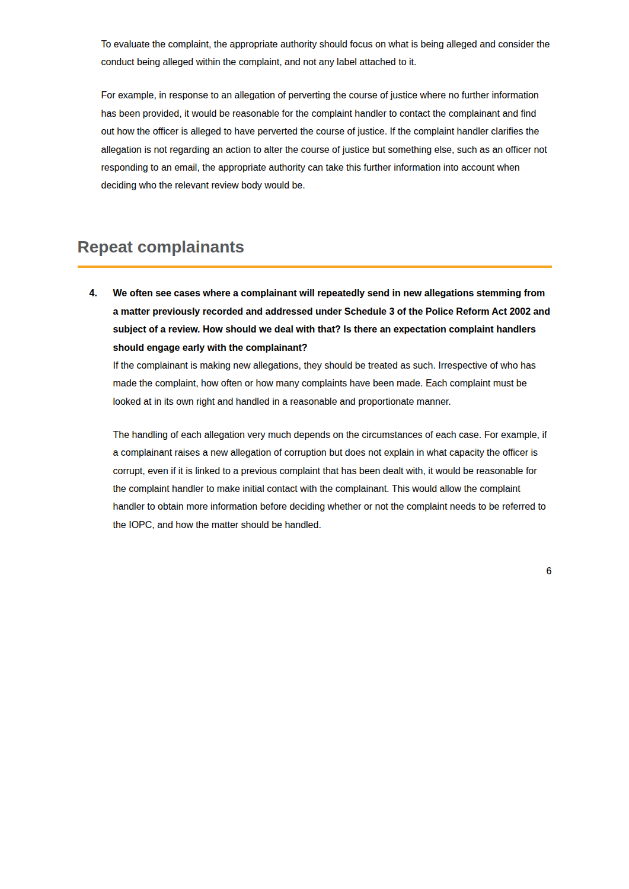To evaluate the complaint, the appropriate authority should focus on what is being alleged and consider the conduct being alleged within the complaint, and not any label attached to it.
For example, in response to an allegation of perverting the course of justice where no further information has been provided, it would be reasonable for the complaint handler to contact the complainant and find out how the officer is alleged to have perverted the course of justice. If the complaint handler clarifies the allegation is not regarding an action to alter the course of justice but something else, such as an officer not responding to an email, the appropriate authority can take this further information into account when deciding who the relevant review body would be.
Repeat complainants
We often see cases where a complainant will repeatedly send in new allegations stemming from a matter previously recorded and addressed under Schedule 3 of the Police Reform Act 2002 and subject of a review. How should we deal with that? Is there an expectation complaint handlers should engage early with the complainant?
If the complainant is making new allegations, they should be treated as such. Irrespective of who has made the complaint, how often or how many complaints have been made. Each complaint must be looked at in its own right and handled in a reasonable and proportionate manner.
The handling of each allegation very much depends on the circumstances of each case. For example, if a complainant raises a new allegation of corruption but does not explain in what capacity the officer is corrupt, even if it is linked to a previous complaint that has been dealt with, it would be reasonable for the complaint handler to make initial contact with the complainant. This would allow the complaint handler to obtain more information before deciding whether or not the complaint needs to be referred to the IOPC, and how the matter should be handled.
6